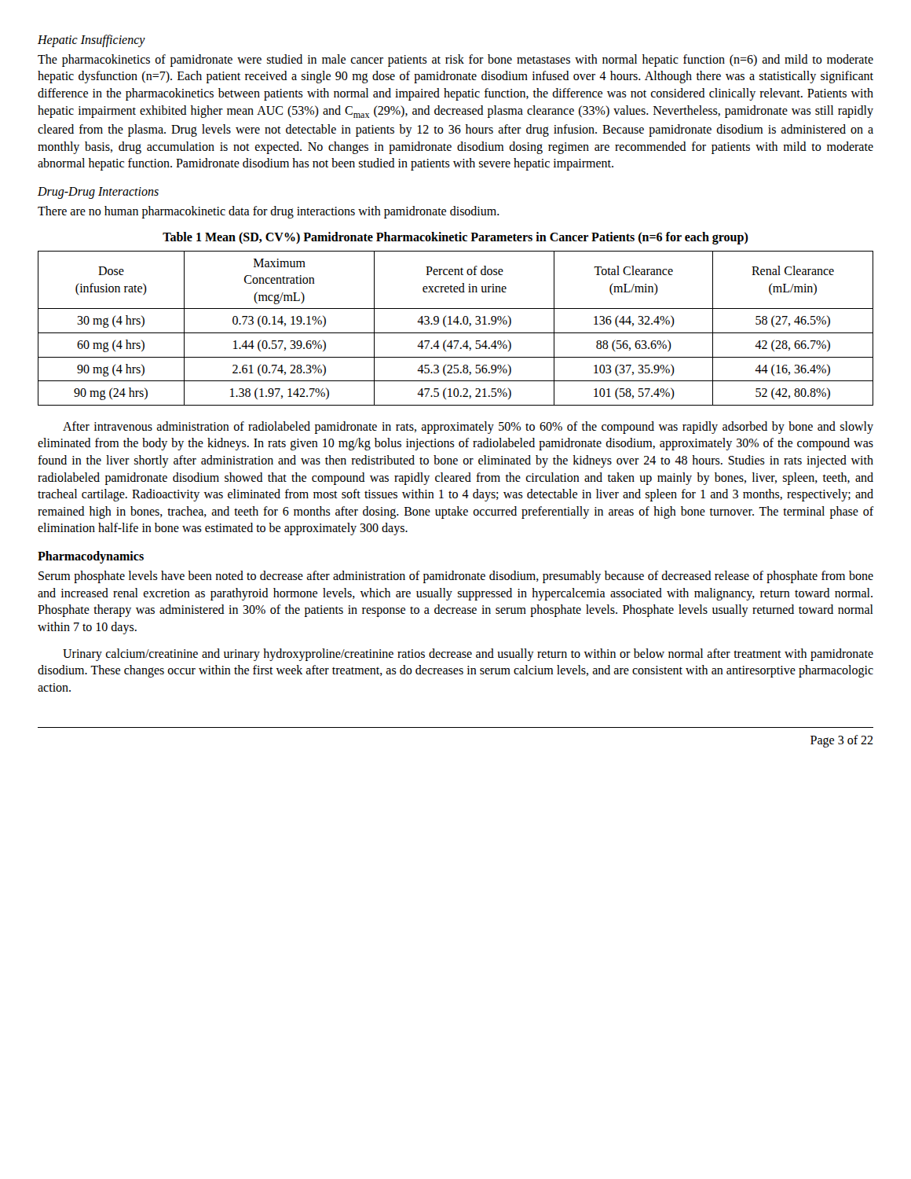Hepatic Insufficiency
The pharmacokinetics of pamidronate were studied in male cancer patients at risk for bone metastases with normal hepatic function (n=6) and mild to moderate hepatic dysfunction (n=7). Each patient received a single 90 mg dose of pamidronate disodium infused over 4 hours. Although there was a statistically significant difference in the pharmacokinetics between patients with normal and impaired hepatic function, the difference was not considered clinically relevant. Patients with hepatic impairment exhibited higher mean AUC (53%) and Cmax (29%), and decreased plasma clearance (33%) values. Nevertheless, pamidronate was still rapidly cleared from the plasma. Drug levels were not detectable in patients by 12 to 36 hours after drug infusion. Because pamidronate disodium is administered on a monthly basis, drug accumulation is not expected. No changes in pamidronate disodium dosing regimen are recommended for patients with mild to moderate abnormal hepatic function. Pamidronate disodium has not been studied in patients with severe hepatic impairment.
Drug-Drug Interactions
There are no human pharmacokinetic data for drug interactions with pamidronate disodium.
Table 1 Mean (SD, CV%) Pamidronate Pharmacokinetic Parameters in Cancer Patients (n=6 for each group)
| Dose (infusion rate) | Maximum Concentration (mcg/mL) | Percent of dose excreted in urine | Total Clearance (mL/min) | Renal Clearance (mL/min) |
| --- | --- | --- | --- | --- |
| 30 mg (4 hrs) | 0.73 (0.14, 19.1%) | 43.9 (14.0, 31.9%) | 136 (44, 32.4%) | 58 (27, 46.5%) |
| 60 mg (4 hrs) | 1.44 (0.57, 39.6%) | 47.4 (47.4, 54.4%) | 88 (56, 63.6%) | 42 (28, 66.7%) |
| 90 mg (4 hrs) | 2.61 (0.74, 28.3%) | 45.3 (25.8, 56.9%) | 103 (37, 35.9%) | 44 (16, 36.4%) |
| 90 mg (24 hrs) | 1.38 (1.97, 142.7%) | 47.5 (10.2, 21.5%) | 101 (58, 57.4%) | 52 (42, 80.8%) |
After intravenous administration of radiolabeled pamidronate in rats, approximately 50% to 60% of the compound was rapidly adsorbed by bone and slowly eliminated from the body by the kidneys. In rats given 10 mg/kg bolus injections of radiolabeled pamidronate disodium, approximately 30% of the compound was found in the liver shortly after administration and was then redistributed to bone or eliminated by the kidneys over 24 to 48 hours. Studies in rats injected with radiolabeled pamidronate disodium showed that the compound was rapidly cleared from the circulation and taken up mainly by bones, liver, spleen, teeth, and tracheal cartilage. Radioactivity was eliminated from most soft tissues within 1 to 4 days; was detectable in liver and spleen for 1 and 3 months, respectively; and remained high in bones, trachea, and teeth for 6 months after dosing. Bone uptake occurred preferentially in areas of high bone turnover. The terminal phase of elimination half-life in bone was estimated to be approximately 300 days.
Pharmacodynamics
Serum phosphate levels have been noted to decrease after administration of pamidronate disodium, presumably because of decreased release of phosphate from bone and increased renal excretion as parathyroid hormone levels, which are usually suppressed in hypercalcemia associated with malignancy, return toward normal. Phosphate therapy was administered in 30% of the patients in response to a decrease in serum phosphate levels. Phosphate levels usually returned toward normal within 7 to 10 days.
Urinary calcium/creatinine and urinary hydroxyproline/creatinine ratios decrease and usually return to within or below normal after treatment with pamidronate disodium. These changes occur within the first week after treatment, as do decreases in serum calcium levels, and are consistent with an antiresorptive pharmacologic action.
Page 3 of 22